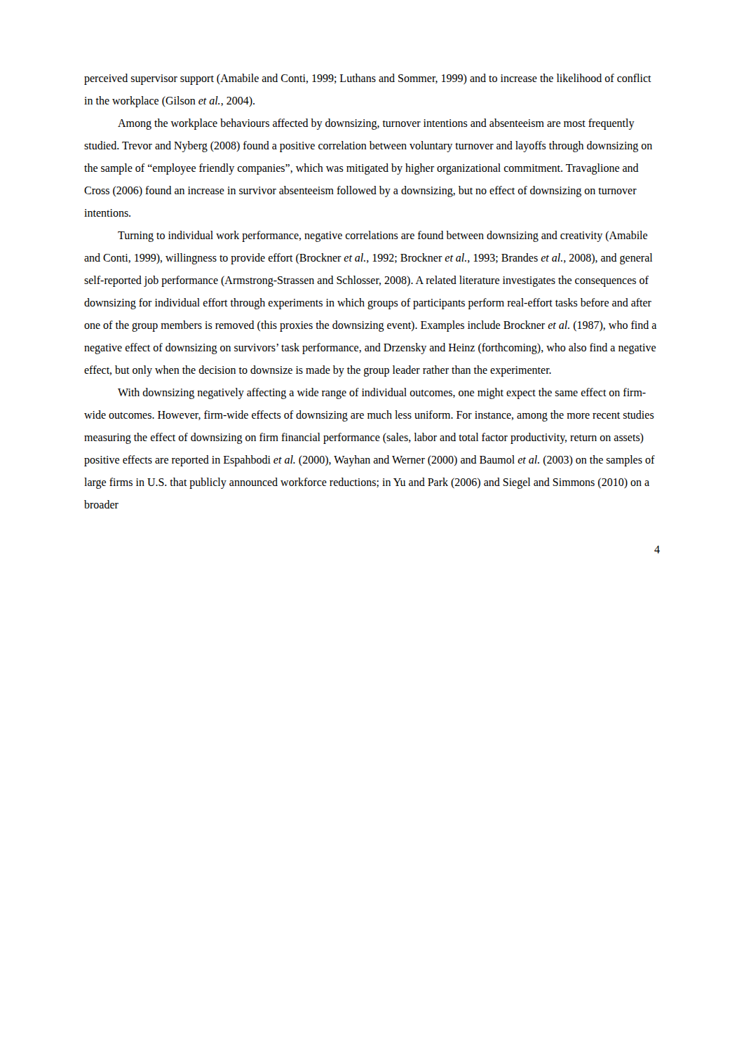perceived supervisor support (Amabile and Conti, 1999; Luthans and Sommer, 1999) and to increase the likelihood of conflict in the workplace (Gilson et al., 2004).
Among the workplace behaviours affected by downsizing, turnover intentions and absenteeism are most frequently studied. Trevor and Nyberg (2008) found a positive correlation between voluntary turnover and layoffs through downsizing on the sample of “employee friendly companies”, which was mitigated by higher organizational commitment. Travaglione and Cross (2006) found an increase in survivor absenteeism followed by a downsizing, but no effect of downsizing on turnover intentions.
Turning to individual work performance, negative correlations are found between downsizing and creativity (Amabile and Conti, 1999), willingness to provide effort (Brockner et al., 1992; Brockner et al., 1993; Brandes et al., 2008), and general self-reported job performance (Armstrong-Strassen and Schlosser, 2008). A related literature investigates the consequences of downsizing for individual effort through experiments in which groups of participants perform real-effort tasks before and after one of the group members is removed (this proxies the downsizing event). Examples include Brockner et al. (1987), who find a negative effect of downsizing on survivors’ task performance, and Drzensky and Heinz (forthcoming), who also find a negative effect, but only when the decision to downsize is made by the group leader rather than the experimenter.
With downsizing negatively affecting a wide range of individual outcomes, one might expect the same effect on firm-wide outcomes. However, firm-wide effects of downsizing are much less uniform. For instance, among the more recent studies measuring the effect of downsizing on firm financial performance (sales, labor and total factor productivity, return on assets) positive effects are reported in Espahbodi et al. (2000), Wayhan and Werner (2000) and Baumol et al. (2003) on the samples of large firms in U.S. that publicly announced workforce reductions; in Yu and Park (2006) and Siegel and Simmons (2010) on a broader
4